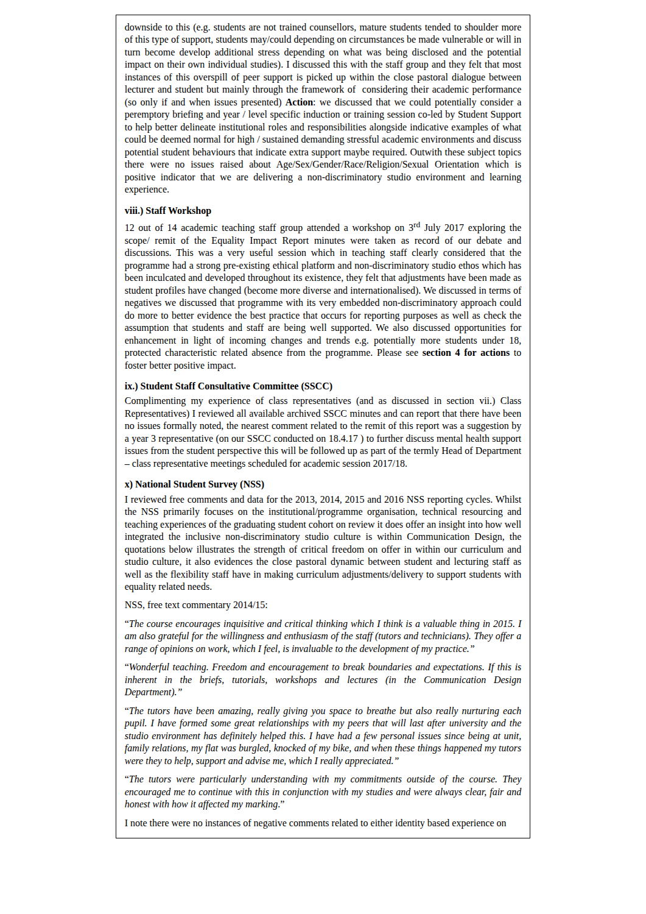downside to this (e.g. students are not trained counsellors, mature students tended to shoulder more of this type of support, students may/could depending on circumstances be made vulnerable or will in turn become develop additional stress depending on what was being disclosed and the potential impact on their own individual studies). I discussed this with the staff group and they felt that most instances of this overspill of peer support is picked up within the close pastoral dialogue between lecturer and student but mainly through the framework of considering their academic performance (so only if and when issues presented) Action: we discussed that we could potentially consider a peremptory briefing and year / level specific induction or training session co-led by Student Support to help better delineate institutional roles and responsibilities alongside indicative examples of what could be deemed normal for high / sustained demanding stressful academic environments and discuss potential student behaviours that indicate extra support maybe required. Outwith these subject topics there were no issues raised about Age/Sex/Gender/Race/Religion/Sexual Orientation which is positive indicator that we are delivering a non-discriminatory studio environment and learning experience.
viii.) Staff Workshop
12 out of 14 academic teaching staff group attended a workshop on 3rd July 2017 exploring the scope/ remit of the Equality Impact Report minutes were taken as record of our debate and discussions. This was a very useful session which in teaching staff clearly considered that the programme had a strong pre-existing ethical platform and non-discriminatory studio ethos which has been inculcated and developed throughout its existence, they felt that adjustments have been made as student profiles have changed (become more diverse and internationalised). We discussed in terms of negatives we discussed that programme with its very embedded non-discriminatory approach could do more to better evidence the best practice that occurs for reporting purposes as well as check the assumption that students and staff are being well supported. We also discussed opportunities for enhancement in light of incoming changes and trends e.g. potentially more students under 18, protected characteristic related absence from the programme. Please see section 4 for actions to foster better positive impact.
ix.) Student Staff Consultative Committee (SSCC)
Complimenting my experience of class representatives (and as discussed in section vii.) Class Representatives) I reviewed all available archived SSCC minutes and can report that there have been no issues formally noted, the nearest comment related to the remit of this report was a suggestion by a year 3 representative (on our SSCC conducted on 18.4.17 ) to further discuss mental health support issues from the student perspective this will be followed up as part of the termly Head of Department – class representative meetings scheduled for academic session 2017/18.
x) National Student Survey (NSS)
I reviewed free comments and data for the 2013, 2014, 2015 and 2016 NSS reporting cycles. Whilst the NSS primarily focuses on the institutional/programme organisation, technical resourcing and teaching experiences of the graduating student cohort on review it does offer an insight into how well integrated the inclusive non-discriminatory studio culture is within Communication Design, the quotations below illustrates the strength of critical freedom on offer in within our curriculum and studio culture, it also evidences the close pastoral dynamic between student and lecturing staff as well as the flexibility staff have in making curriculum adjustments/delivery to support students with equality related needs.
NSS, free text commentary 2014/15:
“The course encourages inquisitive and critical thinking which I think is a valuable thing in 2015. I am also grateful for the willingness and enthusiasm of the staff (tutors and technicians). They offer a range of opinions on work, which I feel, is invaluable to the development of my practice.”
“Wonderful teaching. Freedom and encouragement to break boundaries and expectations. If this is inherent in the briefs, tutorials, workshops and lectures (in the Communication Design Department).”
“The tutors have been amazing, really giving you space to breathe but also really nurturing each pupil. I have formed some great relationships with my peers that will last after university and the studio environment has definitely helped this. I have had a few personal issues since being at unit, family relations, my flat was burgled, knocked of my bike, and when these things happened my tutors were they to help, support and advise me, which I really appreciated.”
“The tutors were particularly understanding with my commitments outside of the course. They encouraged me to continue with this in conjunction with my studies and were always clear, fair and honest with how it affected my marking.”
I note there were no instances of negative comments related to either identity based experience on